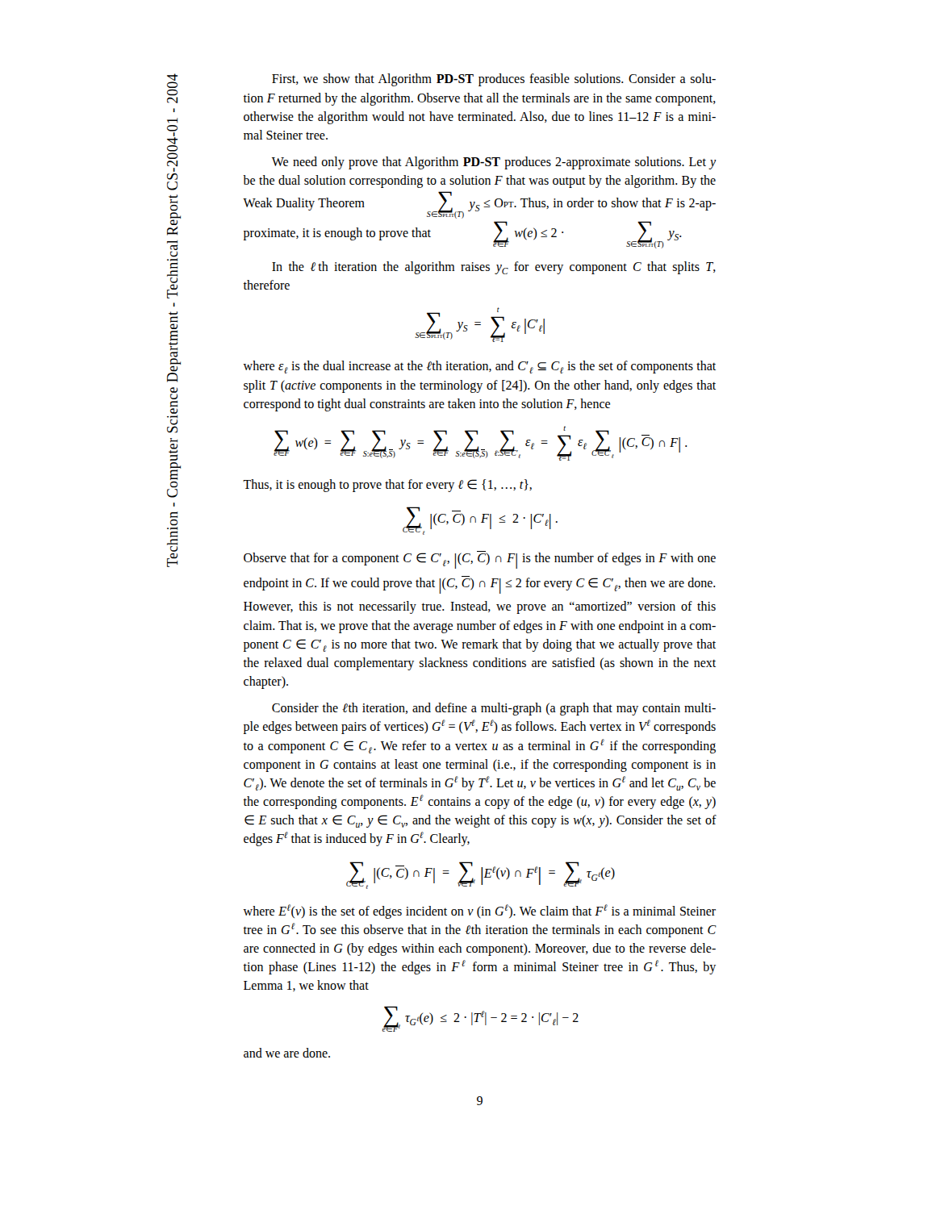Technion - Computer Science Department - Technical Report CS-2004-01 - 2004
First, we show that Algorithm PD-ST produces feasible solutions. Consider a solution F returned by the algorithm. Observe that all the terminals are in the same component, otherwise the algorithm would not have terminated. Also, due to lines 11–12 F is a minimal Steiner tree.
We need only prove that Algorithm PD-ST produces 2-approximate solutions. Let y be the dual solution corresponding to a solution F that was output by the algorithm. By the Weak Duality Theorem ∑S∈Split(T) yS ≤ Opt. Thus, in order to show that F is 2-approximate, it is enough to prove that ∑e∈F w(e) ≤ 2 · ∑S∈Split(T) yS.
In the ℓth iteration the algorithm raises yC for every component C that splits T, therefore
∑S∈Split(T) yS = t∑ℓ=1 εℓ |C′ℓ|
where εℓ is the dual increase at the ℓth iteration, and C′ℓ ⊆ Cℓ is the set of components that split T (active components in the terminology of [24]). On the other hand, only edges that correspond to tight dual constraints are taken into the solution F, hence
∑e∈F w(e) = ∑e∈F ∑S:e∈(S,S) yS = ∑e∈F ∑S:e∈(S,S) ∑ℓ:S∈C′ℓ εℓ = t∑ℓ=1 εℓ ∑C∈C′ℓ |(C, C) ∩ F| .
Thus, it is enough to prove that for every ℓ ∈ {1, …, t},
∑C∈C′ℓ |(C, C) ∩ F| ≤ 2 · |C′ℓ| .
Observe that for a component C ∈ C′ℓ, |(C, C) ∩ F| is the number of edges in F with one endpoint in C. If we could prove that |(C, C) ∩ F| ≤ 2 for every C ∈ C′ℓ, then we are done. However, this is not necessarily true. Instead, we prove an “amortized” version of this claim. That is, we prove that the average number of edges in F with one endpoint in a component C ∈ C′ℓ is no more that two. We remark that by doing that we actually prove that the relaxed dual complementary slackness conditions are satisfied (as shown in the next chapter).
Consider the ℓth iteration, and define a multi-graph (a graph that may contain multiple edges between pairs of vertices) Gℓ = (Vℓ, Eℓ) as follows. Each vertex in Vℓ corresponds to a component C ∈ Cℓ. We refer to a vertex u as a terminal in Gℓ if the corresponding component in G contains at least one terminal (i.e., if the corresponding component is in C′ℓ). We denote the set of terminals in Gℓ by Tℓ. Let u, v be vertices in Gℓ and let Cu, Cv be the corresponding components. Eℓ contains a copy of the edge (u, v) for every edge (x, y) ∈ E such that x ∈ Cu, y ∈ Cv, and the weight of this copy is w(x, y). Consider the set of edges Fℓ that is induced by F in Gℓ. Clearly,
∑C∈C′ℓ |(C, C) ∩ F| = ∑v∈Tℓ |Eℓ(v) ∩ Fℓ| = ∑e∈Fℓ τGℓ(e)
where Eℓ(v) is the set of edges incident on v (in Gℓ). We claim that Fℓ is a minimal Steiner tree in Gℓ. To see this observe that in the ℓth iteration the terminals in each component C are connected in G (by edges within each component). Moreover, due to the reverse deletion phase (Lines 11-12) the edges in Fℓ form a minimal Steiner tree in Gℓ. Thus, by Lemma 1, we know that
∑e∈Fℓ τGℓ(e) ≤ 2 · |Tℓ| − 2 = 2 · |C′ℓ| − 2
and we are done.
9